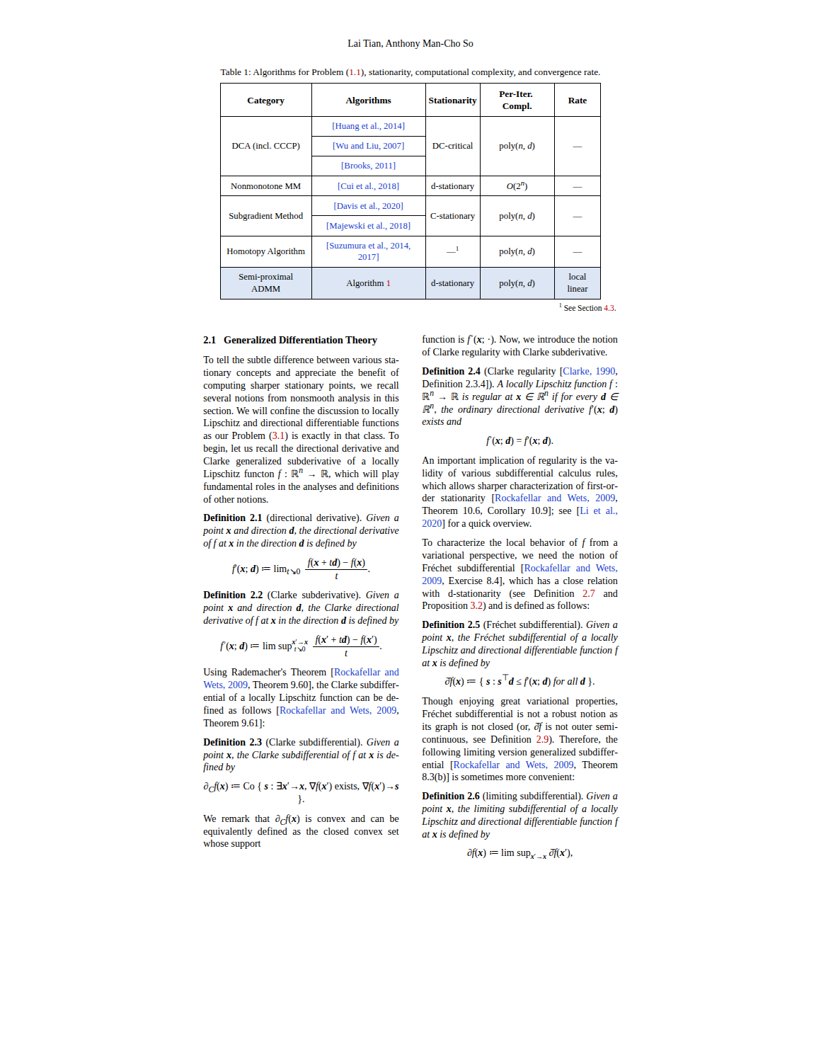Lai Tian, Anthony Man-Cho So
Table 1: Algorithms for Problem (1.1), stationarity, computational complexity, and convergence rate.
| Category | Algorithms | Stationarity | Per-Iter. Compl. | Rate |
| --- | --- | --- | --- | --- |
| DCA (incl. CCCP) | [Huang et al., 2014] | DC-critical | poly( n , d ) | — |
| [Wu and Liu, 2007] |
| [Brooks, 2011] |
| Nonmonotone MM | [Cui et al., 2018] | d-stationary | O (2 n ) | — |
| Subgradient Method | [Davis et al., 2020] | C-stationary | poly( n , d ) | — |
| [Majewski et al., 2018] |
| Homotopy Algorithm | [Suzumura et al., 2014, 2017] | — 1 | poly( n , d ) | — |
| Semi-proximal ADMM | Algorithm 1 | d-stationary | poly( n , d ) | local linear |
1 See Section 4.3.
2.1 Generalized Differentiation Theory
To tell the subtle difference between various stationary concepts and appreciate the benefit of computing sharper stationary points, we recall several notions from nonsmooth analysis in this section. We will confine the discussion to locally Lipschitz and directional differentiable functions as our Problem (3.1) is exactly in that class. To begin, let us recall the directional derivative and Clarke generalized subderivative of a locally Lipschitz functon f : ℝn → ℝ, which will play fundamental roles in the analyses and definitions of other notions.
Definition 2.1 (directional derivative). Given a point x and direction d, the directional derivative of f at x in the direction d is defined by
f′(x; d) ≔ limt↘0 f(x + td) − f(x) t.
Definition 2.2 (Clarke subderivative). Given a point x and direction d, the Clarke directional derivative of f at x in the direction d is defined by
f◦(x; d) ≔ lim supx′→x t↘0 f(x′ + td) − f(x′) t.
Using Rademacher's Theorem [Rockafellar and Wets, 2009, Theorem 9.60], the Clarke subdifferential of a locally Lipschitz function can be defined as follows [Rockafellar and Wets, 2009, Theorem 9.61]:
Definition 2.3 (Clarke subdifferential). Given a point x, the Clarke subdifferential of f at x is defined by
∂Cf(x) ≔ Co { s : ∃x′→x, ∇f(x′) exists, ∇f(x′)→s }.
We remark that ∂Cf(x) is convex and can be equivalently defined as the closed convex set whose support
function is f◦(x; ·). Now, we introduce the notion of Clarke regularity with Clarke subderivative.
Definition 2.4 (Clarke regularity [Clarke, 1990, Definition 2.3.4]). A locally Lipschitz function f : ℝn → ℝ is regular at x ∈ ℝn if for every d ∈ ℝn, the ordinary directional derivative f′(x; d) exists and
f◦(x; d) = f′(x; d).
An important implication of regularity is the validity of various subdifferential calculus rules, which allows sharper characterization of first-order stationarity [Rockafellar and Wets, 2009, Theorem 10.6, Corollary 10.9]; see [Li et al., 2020] for a quick overview.
To characterize the local behavior of f from a variational perspective, we need the notion of Fréchet subdifferential [Rockafellar and Wets, 2009, Exercise 8.4], which has a close relation with d-stationarity (see Definition 2.7 and Proposition 3.2) and is defined as follows:
Definition 2.5 (Fréchet subdifferential). Given a point x, the Fréchet subdifferential of a locally Lipschitz and directional differentiable function f at x is defined by
∂̂f(x) ≔ { s : s⊤d ≤ f′(x; d) for all d }.
Though enjoying great variational properties, Fréchet subdifferential is not a robust notion as its graph is not closed (or, ∂̂f is not outer semi-continuous, see Definition 2.9). Therefore, the following limiting version generalized subdifferential [Rockafellar and Wets, 2009, Theorem 8.3(b)] is sometimes more convenient:
Definition 2.6 (limiting subdifferential). Given a point x, the limiting subdifferential of a locally Lipschitz and directional differentiable function f at x is defined by
∂f(x) ≔ lim supx′→x ∂̂f(x′),